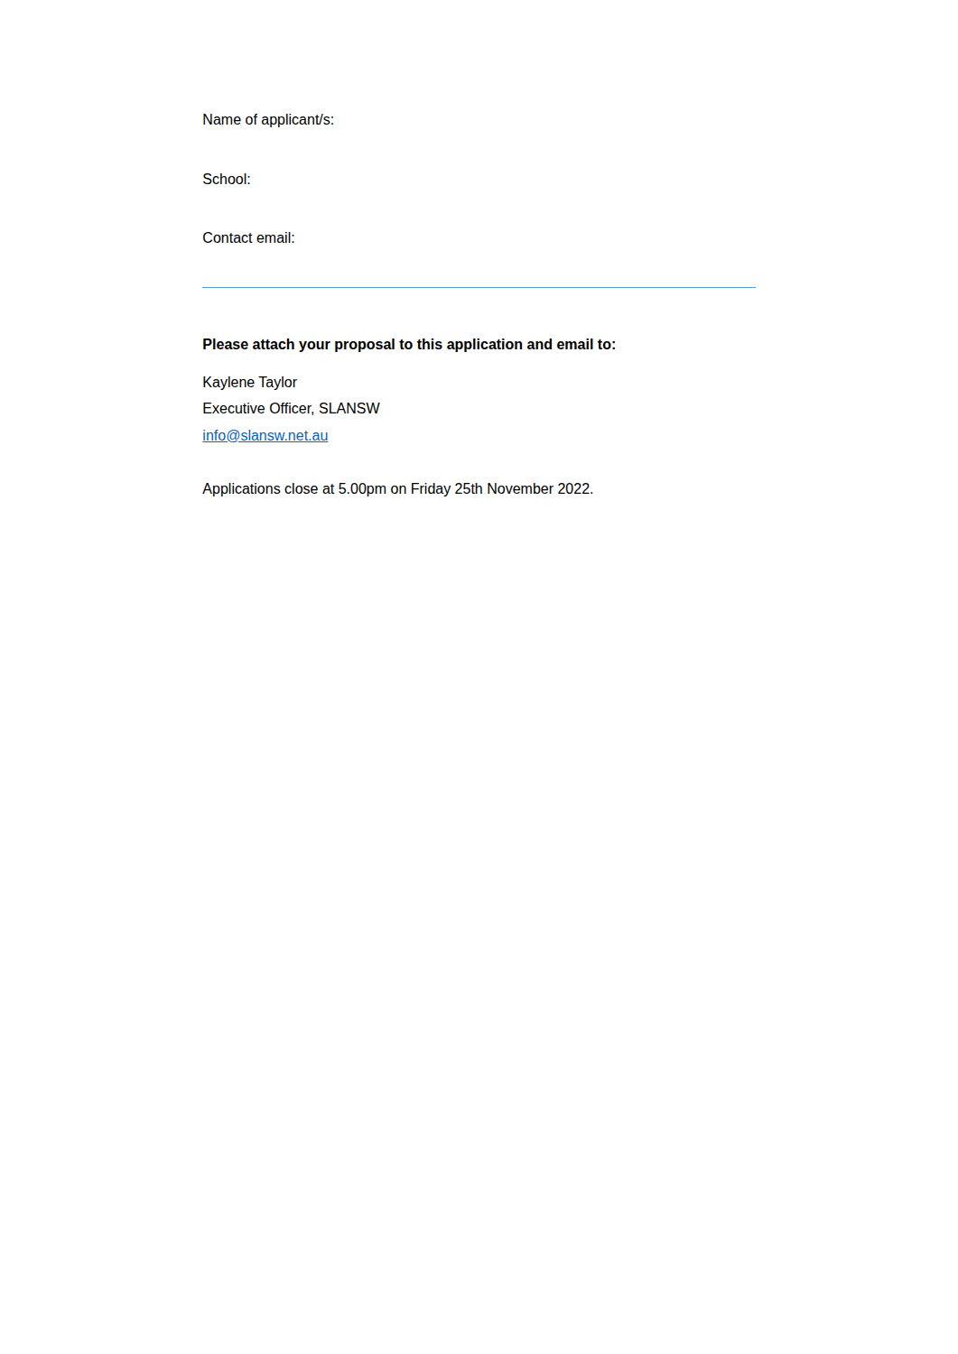Name of applicant/s:
School:
Contact email:
Please attach your proposal to this application and email to:
Kaylene Taylor
Executive Officer, SLANSW
info@slansw.net.au
Applications close at 5.00pm on Friday 25th November 2022.